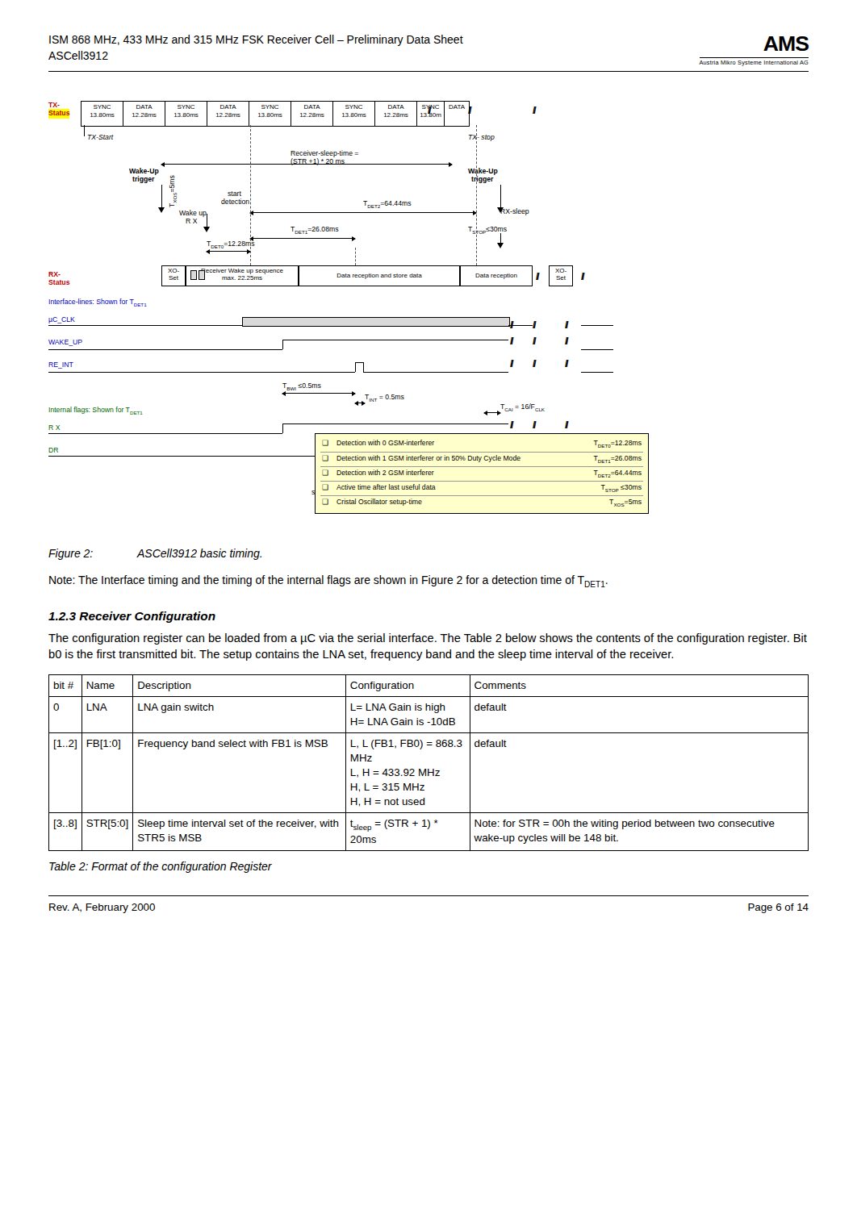ISM 868 MHz, 433 MHz and 315 MHz FSK Receiver Cell – Preliminary Data Sheet
ASCell3912
AMS Austria Mikro Systeme International AG
TX-
Status
SYNC
13.80ms
DATA
12.28ms
SYNC
13.80ms
DATA
12.28ms
SYNC
13.80ms
DATA
12.28ms
SYNC
13.80ms
DATA
12.28ms
SYNC
13.80m
DATA
//
//
//
TX-Start
TX- stop
Receiver-sleep-time =
(STR +1) * 20 ms
Wake-Up
trigger
Wake-Up
trigger
start
detection
TDET2=64.44ms
RX-sleep
TXOS=5ms
Wake up
R X
TDET1=26.08ms
TSTOP≤30ms
TDET0=12.28ms
RX-
Status
XO-
Set
Receiver Wake up sequence
max. 22.25ms
Data reception and store data
Data reception
XO-
Set
//
//
Interface-lines: Shown for TDET1
µC_CLK
//
//
//
WAKE_UP
//
//
//
RE_INT
//
//
//
TBWI ≤0.5ms
TINT = 0.5ms
Internal flags: Shown for TDET1
TCAI = 16/FCLK
R X
//
//
//
DR
//
//
//
data detection
completed
shown for TDET1
µC-readout
| ❑ | Detection with 0 GSM-interferer | T DET0 =12.28ms |
| ❑ | Detection with 1 GSM interferer or in 50% Duty Cycle Mode | T DET1 =26.08ms |
| ❑ | Detection with 2 GSM interferer | T DET2 =64.44ms |
| ❑ | Active time after last useful data | T STOP ≤30ms |
| ❑ | Cristal Oscillator setup-time | T XOS =5ms |
Figure 2: ASCell3912 basic timing.
Note: The Interface timing and the timing of the internal flags are shown in Figure 2 for a detection time of TDET1.
1.2.3 Receiver Configuration
The configuration register can be loaded from a µC via the serial interface. The Table 2 below shows the contents of the configuration register. Bit b0 is the first transmitted bit. The setup contains the LNA set, frequency band and the sleep time interval of the receiver.
| bit # | Name | Description | Configuration | Comments |
| --- | --- | --- | --- | --- |
| 0 | LNA | LNA gain switch | L= LNA Gain is high H= LNA Gain is -10dB | default |
| [1..2] | FB[1:0] | Frequency band select with FB1 is MSB | L, L (FB1, FB0) = 868.3 MHz L, H = 433.92 MHz H, L = 315 MHz H, H = not used | default |
| [3..8] | STR[5:0] | Sleep time interval set of the receiver, with STR5 is MSB | t sleep = (STR + 1) * 20ms | Note: for STR = 00h the witing period between two consecutive wake-up cycles will be 148 bit. |
Table 2: Format of the configuration Register
Rev. A, February 2000
Page 6 of 14